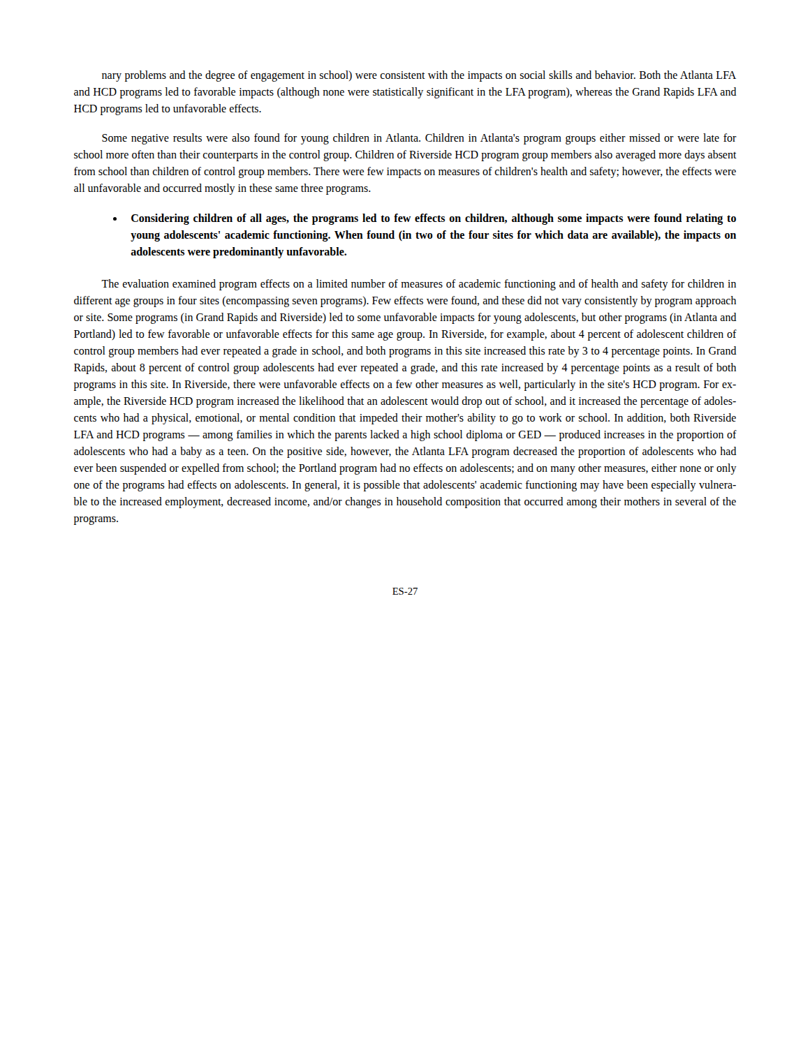nary problems and the degree of engagement in school) were consistent with the impacts on social skills and behavior. Both the Atlanta LFA and HCD programs led to favorable impacts (although none were statistically significant in the LFA program), whereas the Grand Rapids LFA and HCD programs led to unfavorable effects.
Some negative results were also found for young children in Atlanta. Children in Atlanta's program groups either missed or were late for school more often than their counterparts in the control group. Children of Riverside HCD program group members also averaged more days absent from school than children of control group members. There were few impacts on measures of children's health and safety; however, the effects were all unfavorable and occurred mostly in these same three programs.
Considering children of all ages, the programs led to few effects on children, although some impacts were found relating to young adolescents' academic functioning. When found (in two of the four sites for which data are available), the impacts on adolescents were predominantly unfavorable.
The evaluation examined program effects on a limited number of measures of academic functioning and of health and safety for children in different age groups in four sites (encompassing seven programs). Few effects were found, and these did not vary consistently by program approach or site. Some programs (in Grand Rapids and Riverside) led to some unfavorable impacts for young adolescents, but other programs (in Atlanta and Portland) led to few favorable or unfavorable effects for this same age group. In Riverside, for example, about 4 percent of adolescent children of control group members had ever repeated a grade in school, and both programs in this site increased this rate by 3 to 4 percentage points. In Grand Rapids, about 8 percent of control group adolescents had ever repeated a grade, and this rate increased by 4 percentage points as a result of both programs in this site. In Riverside, there were unfavorable effects on a few other measures as well, particularly in the site's HCD program. For example, the Riverside HCD program increased the likelihood that an adolescent would drop out of school, and it increased the percentage of adolescents who had a physical, emotional, or mental condition that impeded their mother's ability to go to work or school. In addition, both Riverside LFA and HCD programs ― among families in which the parents lacked a high school diploma or GED ― produced increases in the proportion of adolescents who had a baby as a teen. On the positive side, however, the Atlanta LFA program decreased the proportion of adolescents who had ever been suspended or expelled from school; the Portland program had no effects on adolescents; and on many other measures, either none or only one of the programs had effects on adolescents. In general, it is possible that adolescents' academic functioning may have been especially vulnerable to the increased employment, decreased income, and/or changes in household composition that occurred among their mothers in several of the programs.
ES-27